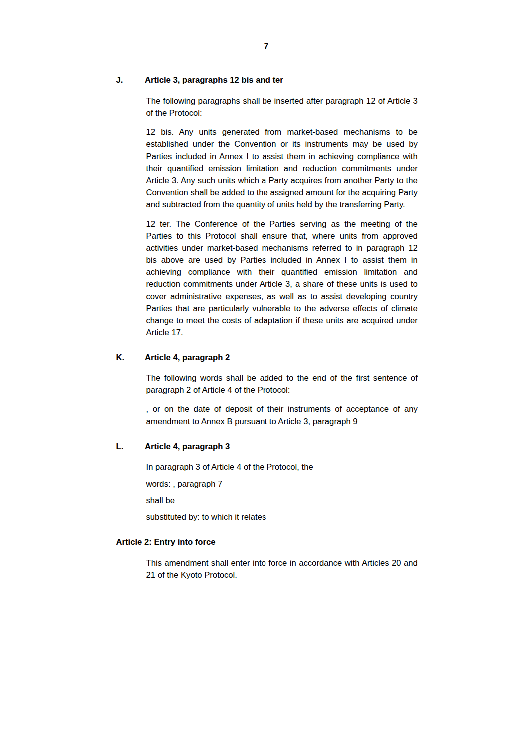7
J. Article 3, paragraphs 12 bis and ter
The following paragraphs shall be inserted after paragraph 12 of Article 3 of the Protocol:
12 bis. Any units generated from market-based mechanisms to be established under the Convention or its instruments may be used by Parties included in Annex I to assist them in achieving compliance with their quantified emission limitation and reduction commitments under Article 3. Any such units which a Party acquires from another Party to the Convention shall be added to the assigned amount for the acquiring Party and subtracted from the quantity of units held by the transferring Party.
12 ter. The Conference of the Parties serving as the meeting of the Parties to this Protocol shall ensure that, where units from approved activities under market-based mechanisms referred to in paragraph 12 bis above are used by Parties included in Annex I to assist them in achieving compliance with their quantified emission limitation and reduction commitments under Article 3, a share of these units is used to cover administrative expenses, as well as to assist developing country Parties that are particularly vulnerable to the adverse effects of climate change to meet the costs of adaptation if these units are acquired under Article 17.
K. Article 4, paragraph 2
The following words shall be added to the end of the first sentence of paragraph 2 of Article 4 of the Protocol:
, or on the date of deposit of their instruments of acceptance of any amendment to Annex B pursuant to Article 3, paragraph 9
L. Article 4, paragraph 3
In paragraph 3 of Article 4 of the Protocol, the
words: , paragraph 7
shall be
substituted by: to which it relates
Article 2: Entry into force
This amendment shall enter into force in accordance with Articles 20 and 21 of the Kyoto Protocol.